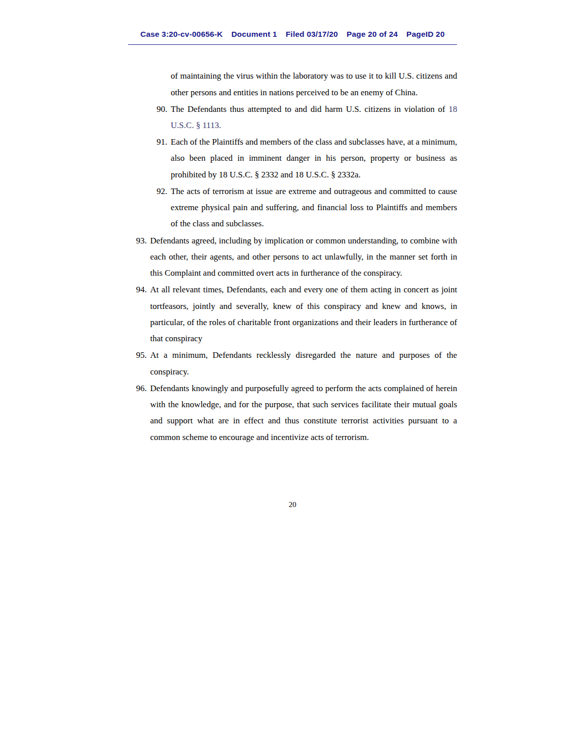Case 3:20-cv-00656-K Document 1 Filed 03/17/20 Page 20 of 24 PageID 20
of maintaining the virus within the laboratory was to use it to kill U.S. citizens and other persons and entities in nations perceived to be an enemy of China.
90. The Defendants thus attempted to and did harm U.S. citizens in violation of 18 U.S.C. § 1113.
91. Each of the Plaintiffs and members of the class and subclasses have, at a minimum, also been placed in imminent danger in his person, property or business as prohibited by 18 U.S.C. § 2332 and 18 U.S.C. § 2332a.
92. The acts of terrorism at issue are extreme and outrageous and committed to cause extreme physical pain and suffering, and financial loss to Plaintiffs and members of the class and subclasses.
93. Defendants agreed, including by implication or common understanding, to combine with each other, their agents, and other persons to act unlawfully, in the manner set forth in this Complaint and committed overt acts in furtherance of the conspiracy.
94. At all relevant times, Defendants, each and every one of them acting in concert as joint tortfeasors, jointly and severally, knew of this conspiracy and knew and knows, in particular, of the roles of charitable front organizations and their leaders in furtherance of that conspiracy
95. At a minimum, Defendants recklessly disregarded the nature and purposes of the conspiracy.
96. Defendants knowingly and purposefully agreed to perform the acts complained of herein with the knowledge, and for the purpose, that such services facilitate their mutual goals and support what are in effect and thus constitute terrorist activities pursuant to a common scheme to encourage and incentivize acts of terrorism.
20